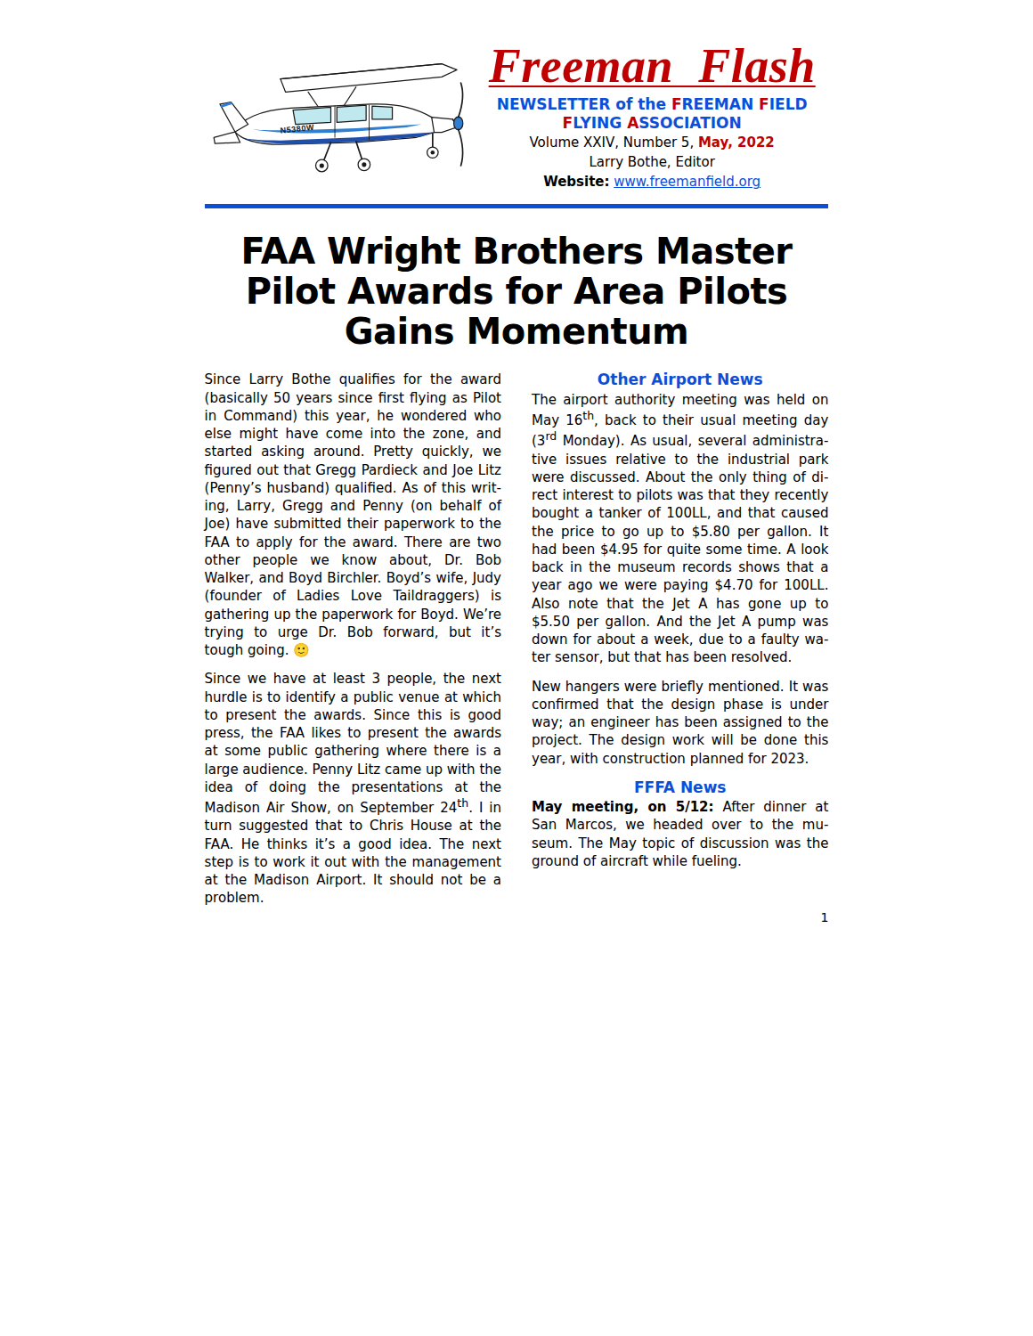N5380W
Freeman Flash
NEWSLETTER of the FREEMAN FIELD
FLYING ASSOCIATION
Volume XXIV, Number 5, May, 2022
Larry Bothe, Editor
Website: www.freemanfield.org
FAA Wright Brothers Master Pilot Awards for Area Pilots Gains Momentum
Since Larry Bothe qualifies for the award (basically 50 years since first flying as Pilot in Command) this year, he wondered who else might have come into the zone, and started asking around. Pretty quickly, we figured out that Gregg Pardieck and Joe Litz (Penny’s husband) qualified. As of this writing, Larry, Gregg and Penny (on behalf of Joe) have submitted their paperwork to the FAA to apply for the award. There are two other people we know about, Dr. Bob Walker, and Boyd Birchler. Boyd’s wife, Judy (founder of Ladies Love Taildraggers) is gathering up the paperwork for Boyd. We’re trying to urge Dr. Bob forward, but it’s tough going. 🙂
Since we have at least 3 people, the next hurdle is to identify a public venue at which to present the awards. Since this is good press, the FAA likes to present the awards at some public gathering where there is a large audience. Penny Litz came up with the idea of doing the presentations at the Madison Air Show, on September 24th. I in turn suggested that to Chris House at the FAA. He thinks it’s a good idea. The next step is to work it out with the management at the Madison Airport. It should not be a problem.
Other Airport News
The airport authority meeting was held on May 16th, back to their usual meeting day (3rd Monday). As usual, several administrative issues relative to the industrial park were discussed. About the only thing of direct interest to pilots was that they recently bought a tanker of 100LL, and that caused the price to go up to $5.80 per gallon. It had been $4.95 for quite some time. A look back in the museum records shows that a year ago we were paying $4.70 for 100LL. Also note that the Jet A has gone up to $5.50 per gallon. And the Jet A pump was down for about a week, due to a faulty water sensor, but that has been resolved.
New hangers were briefly mentioned. It was confirmed that the design phase is under way; an engineer has been assigned to the project. The design work will be done this year, with construction planned for 2023.
FFFA News
May meeting, on 5/12: After dinner at San Marcos, we headed over to the museum. The May topic of discussion was the ground of aircraft while fueling.
1